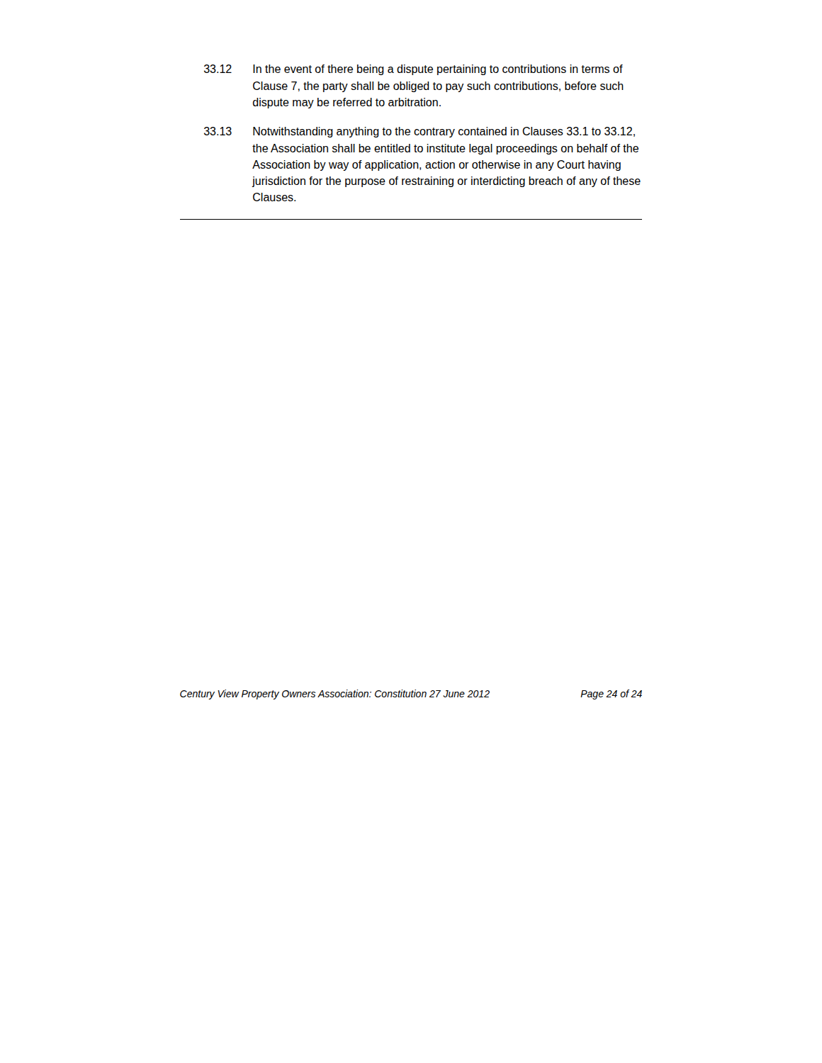33.12
In the event of there being a dispute pertaining to contributions in terms of Clause 7, the party shall be obliged to pay such contributions, before such dispute may be referred to arbitration.
33.13
Notwithstanding anything to the contrary contained in Clauses 33.1 to 33.12, the Association shall be entitled to institute legal proceedings on behalf of the Association by way of application, action or otherwise in any Court having jurisdiction for the purpose of restraining or interdicting breach of any of these Clauses.
Century View Property Owners Association: Constitution 27 June 2012
Page 24 of 24